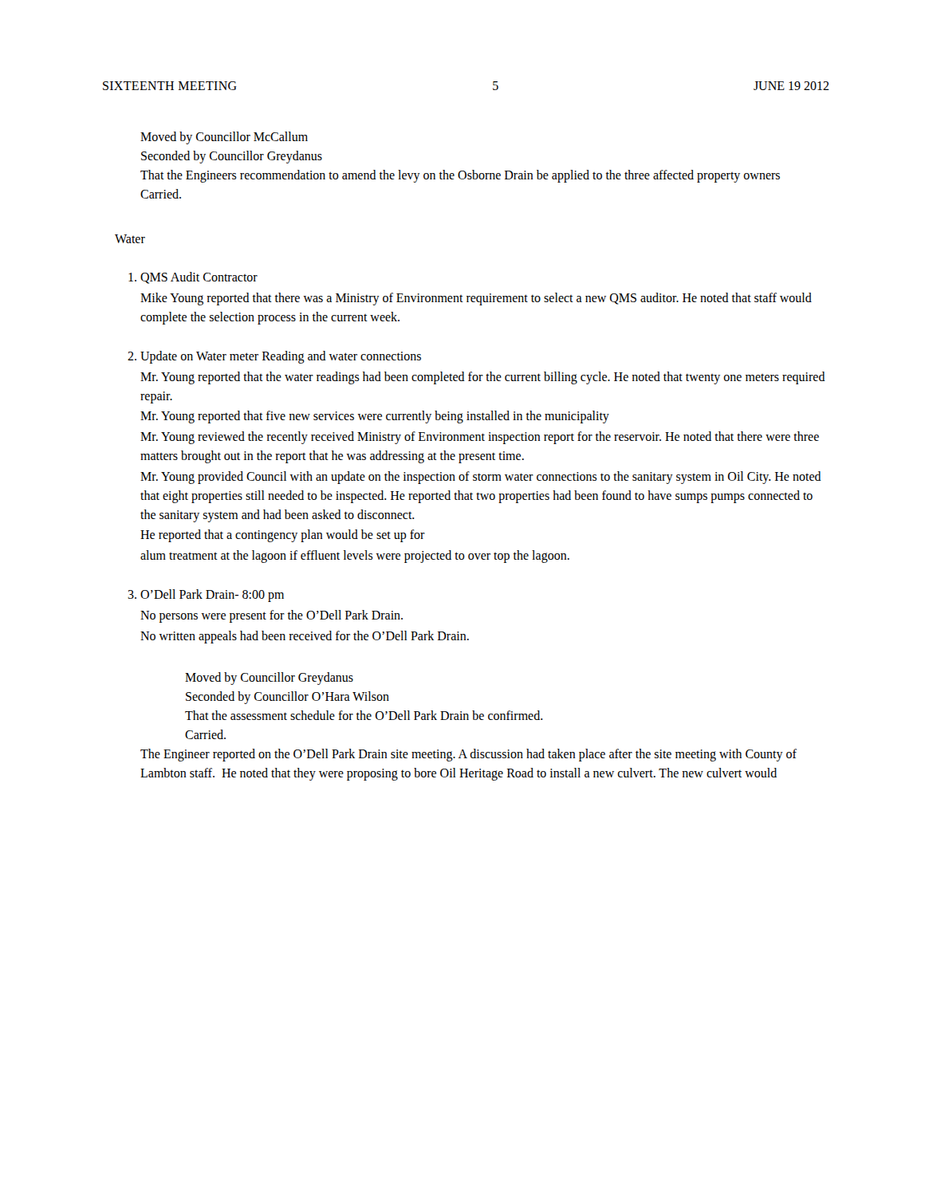SIXTEENTH MEETING 5 JUNE 19 2012
Moved by Councillor McCallum
Seconded by Councillor Greydanus
That the Engineers recommendation to amend the levy on the Osborne Drain be applied to the three affected property owners
Carried.
Water
QMS Audit Contractor
Mike Young reported that there was a Ministry of Environment requirement to select a new QMS auditor. He noted that staff would complete the selection process in the current week.
Update on Water meter Reading and water connections
Mr. Young reported that the water readings had been completed for the current billing cycle. He noted that twenty one meters required repair.
Mr. Young reported that five new services were currently being installed in the municipality
Mr. Young reviewed the recently received Ministry of Environment inspection report for the reservoir. He noted that there were three matters brought out in the report that he was addressing at the present time.
Mr. Young provided Council with an update on the inspection of storm water connections to the sanitary system in Oil City. He noted that eight properties still needed to be inspected. He reported that two properties had been found to have sumps pumps connected to the sanitary system and had been asked to disconnect.
He reported that a contingency plan would be set up for
alum treatment at the lagoon if effluent levels were projected to over top the lagoon.
O’Dell Park Drain- 8:00 pm
No persons were present for the O’Dell Park Drain.
No written appeals had been received for the O’Dell Park Drain.
Moved by Councillor Greydanus
Seconded by Councillor O’Hara Wilson
That the assessment schedule for the O’Dell Park Drain be confirmed.
Carried.
The Engineer reported on the O’Dell Park Drain site meeting. A discussion had taken place after the site meeting with County of Lambton staff. He noted that they were proposing to bore Oil Heritage Road to install a new culvert. The new culvert would